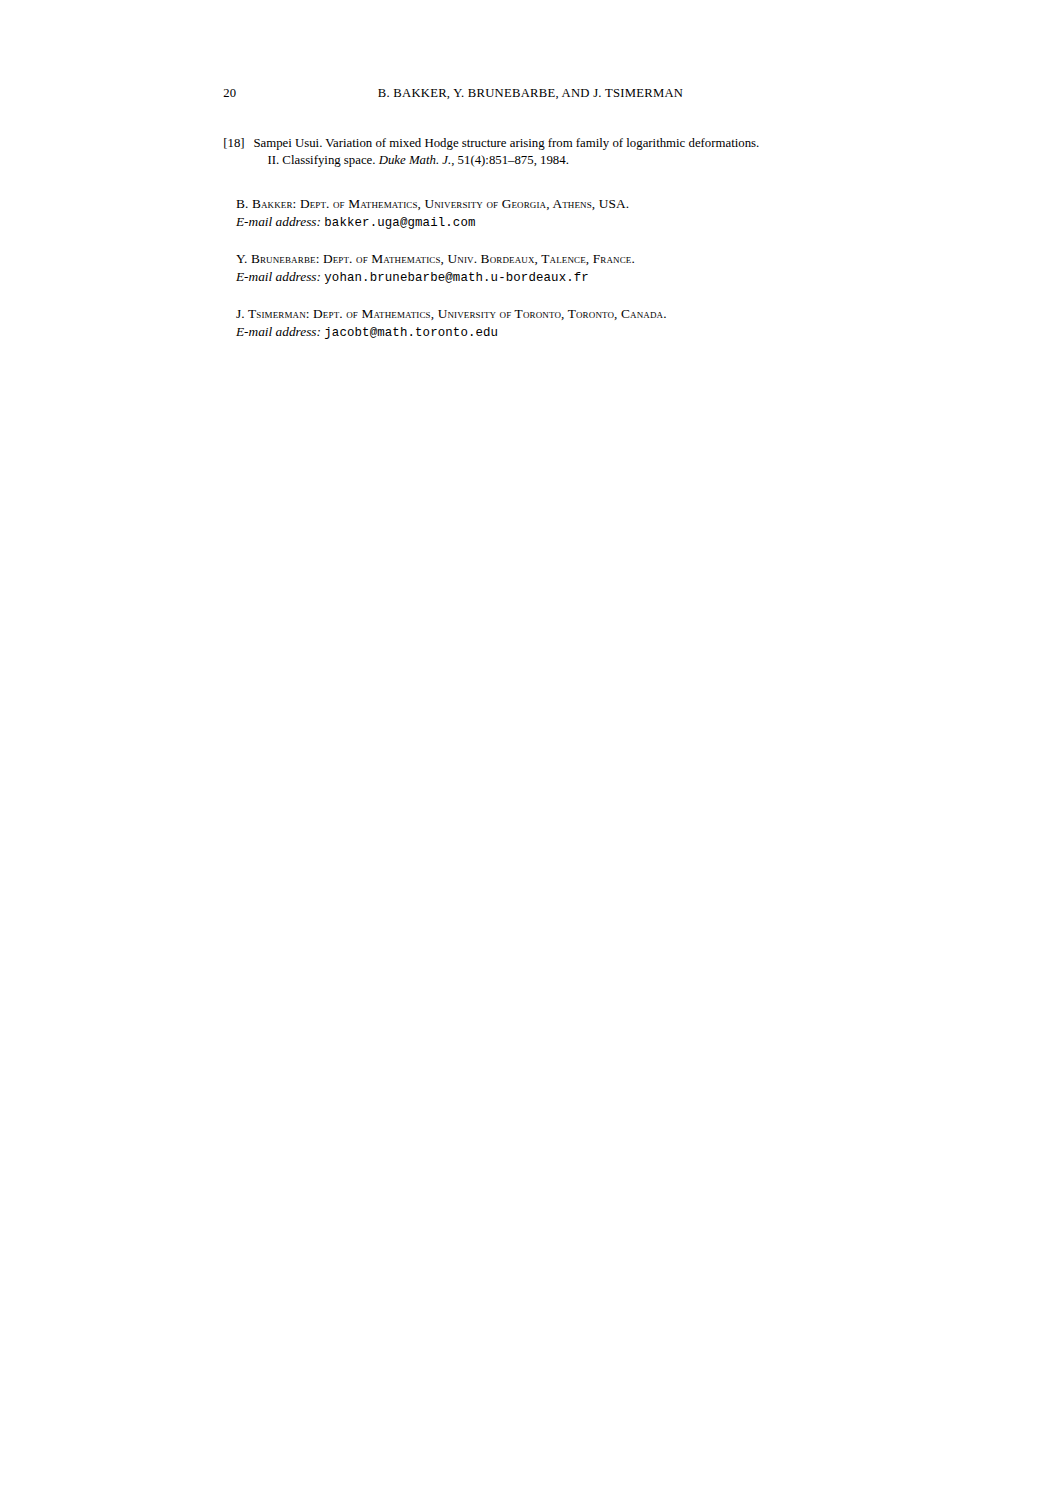20 B. BAKKER, Y. BRUNEBARBE, AND J. TSIMERMAN
[18] Sampei Usui. Variation of mixed Hodge structure arising from family of logarithmic deformations. II. Classifying space. Duke Math. J., 51(4):851–875, 1984.
B. Bakker: Dept. of Mathematics, University of Georgia, Athens, USA.
E-mail address: bakker.uga@gmail.com
Y. Brunebarbe: Dept. of Mathematics, Univ. Bordeaux, Talence, France.
E-mail address: yohan.brunebarbe@math.u-bordeaux.fr
J. Tsimerman: Dept. of Mathematics, University of Toronto, Toronto, Canada.
E-mail address: jacobt@math.toronto.edu